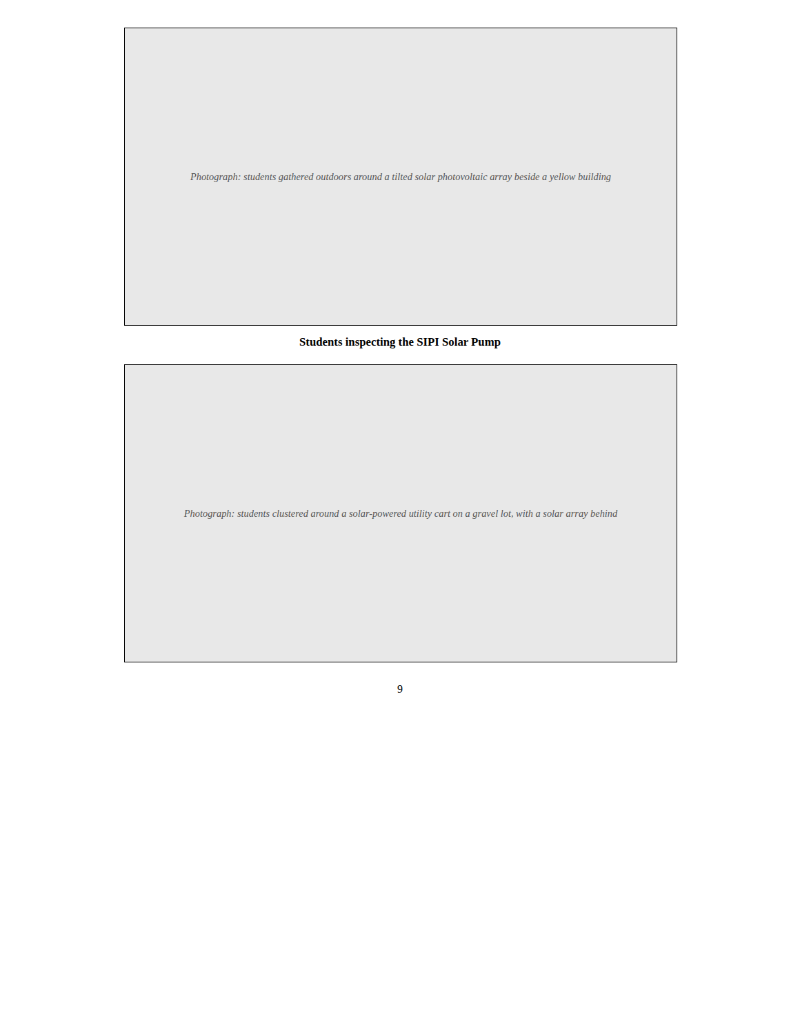Photograph: students gathered outdoors around a tilted solar photovoltaic array beside a yellow building
Students inspecting the SIPI Solar Pump
Photograph: students clustered around a solar-powered utility cart on a gravel lot, with a solar array behind
9